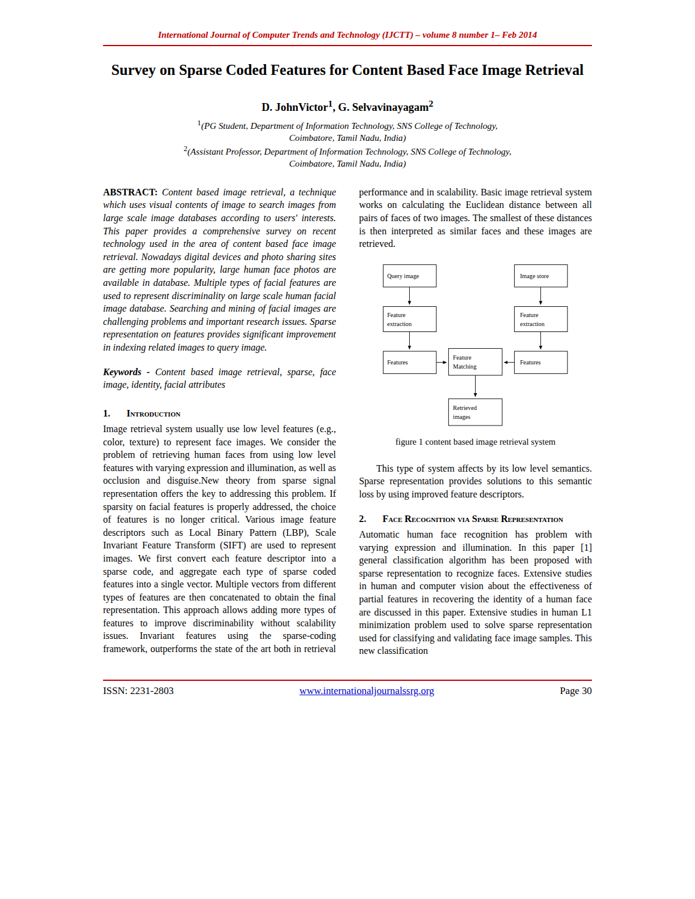International Journal of Computer Trends and Technology (IJCTT) – volume 8 number 1– Feb 2014
Survey on Sparse Coded Features for Content Based Face Image Retrieval
D. JohnVictor1, G. Selvavinayagam2
1(PG Student, Department of Information Technology, SNS College of Technology,
Coimbatore, Tamil Nadu, India)
2(Assistant Professor, Department of Information Technology, SNS College of Technology,
Coimbatore, Tamil Nadu, India)
Abstract: Content based image retrieval, a technique which uses visual contents of image to search images from large scale image databases according to users' interests. This paper provides a comprehensive survey on recent technology used in the area of content based face image retrieval. Nowadays digital devices and photo sharing sites are getting more popularity, large human face photos are available in database. Multiple types of facial features are used to represent discriminality on large scale human facial image database. Searching and mining of facial images are challenging problems and important research issues. Sparse representation on features provides significant improvement in indexing related images to query image.
Keywords - Content based image retrieval, sparse, face image, identity, facial attributes
1. Introduction
Image retrieval system usually use low level features (e.g., color, texture) to represent face images. We consider the problem of retrieving human faces from using low level features with varying expression and illumination, as well as occlusion and disguise.New theory from sparse signal representation offers the key to addressing this problem. If sparsity on facial features is properly addressed, the choice of features is no longer critical. Various image feature descriptors such as Local Binary Pattern (LBP), Scale Invariant Feature Transform (SIFT) are used to represent images. We first convert each feature descriptor into a sparse code, and aggregate each type of sparse coded features into a single vector. Multiple vectors from different types of features are then concatenated to obtain the final representation. This approach allows adding more types of features to improve discriminability without scalability issues. Invariant features using the sparse-coding framework, outperforms the state of the art both in retrieval performance and in scalability. Basic image retrieval system works on calculating the Euclidean distance between all pairs of faces of two images. The smallest of these distances is then interpreted as similar faces and these images are retrieved.
Query image Image store Feature extraction Feature extraction Features Features Feature Matching Retrieved images
figure 1 content based image retrieval system
This type of system affects by its low level semantics. Sparse representation provides solutions to this semantic loss by using improved feature descriptors.
2. Face Recognition via Sparse Representation
Automatic human face recognition has problem with varying expression and illumination. In this paper [1] general classification algorithm has been proposed with sparse representation to recognize faces. Extensive studies in human and computer vision about the effectiveness of partial features in recovering the identity of a human face are discussed in this paper. Extensive studies in human L1 minimization problem used to solve sparse representation used for classifying and validating face image samples. This new classification
ISSN: 2231-2803 www.internationaljournalssrg.org Page 30